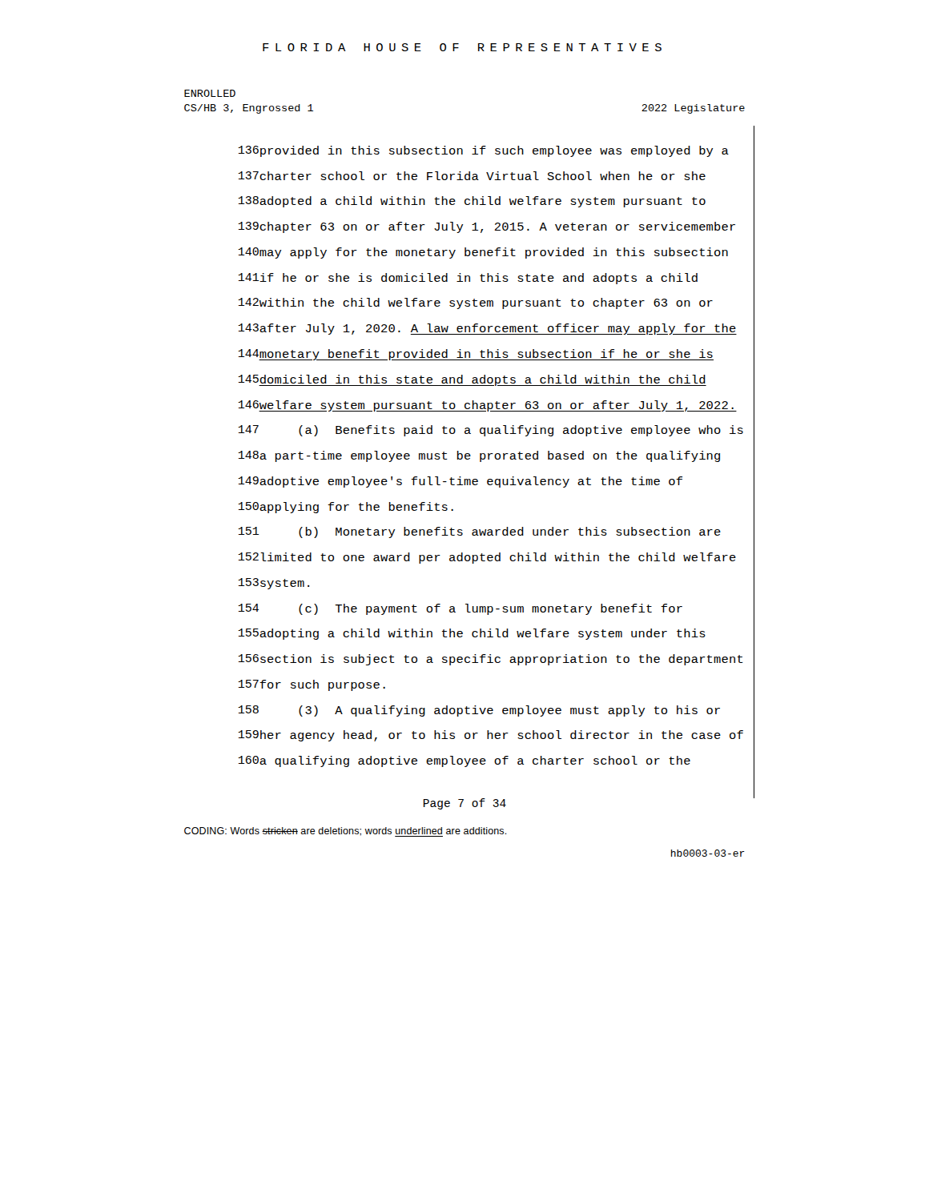FLORIDA HOUSE OF REPRESENTATIVES
ENROLLED
CS/HB 3, Engrossed 1 2022 Legislature
| 136 | provided in this subsection if such employee was employed by a |
| 137 | charter school or the Florida Virtual School when he or she |
| 138 | adopted a child within the child welfare system pursuant to |
| 139 | chapter 63 on or after July 1, 2015. A veteran or servicemember |
| 140 | may apply for the monetary benefit provided in this subsection |
| 141 | if he or she is domiciled in this state and adopts a child |
| 142 | within the child welfare system pursuant to chapter 63 on or |
| 143 | after July 1, 2020. A law enforcement officer may apply for the |
| 144 | monetary benefit provided in this subsection if he or she is |
| 145 | domiciled in this state and adopts a child within the child |
| 146 | welfare system pursuant to chapter 63 on or after July 1, 2022. |
| 147 | (a) Benefits paid to a qualifying adoptive employee who is |
| 148 | a part-time employee must be prorated based on the qualifying |
| 149 | adoptive employee's full-time equivalency at the time of |
| 150 | applying for the benefits. |
| 151 | (b) Monetary benefits awarded under this subsection are |
| 152 | limited to one award per adopted child within the child welfare |
| 153 | system. |
| 154 | (c) The payment of a lump-sum monetary benefit for |
| 155 | adopting a child within the child welfare system under this |
| 156 | section is subject to a specific appropriation to the department |
| 157 | for such purpose. |
| 158 | (3) A qualifying adoptive employee must apply to his or |
| 159 | her agency head, or to his or her school director in the case of |
| 160 | a qualifying adoptive employee of a charter school or the |
Page 7 of 34
CODING: Words stricken are deletions; words underlined are additions.
hb0003-03-er